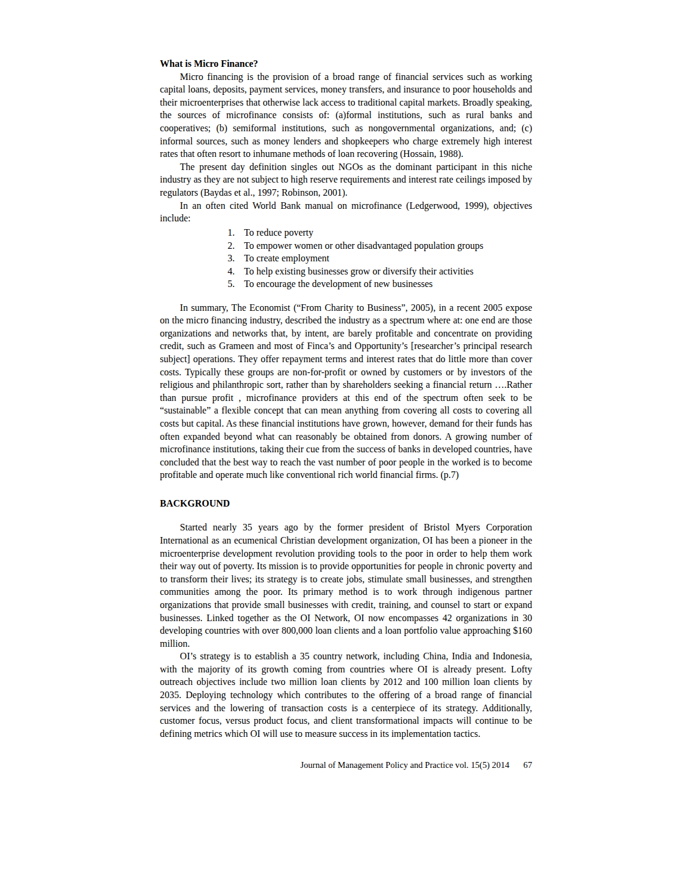What is Micro Finance?
Micro financing is the provision of a broad range of financial services such as working capital loans, deposits, payment services, money transfers, and insurance to poor households and their microenterprises that otherwise lack access to traditional capital markets. Broadly speaking, the sources of microfinance consists of: (a)formal institutions, such as rural banks and cooperatives; (b) semiformal institutions, such as nongovernmental organizations, and; (c) informal sources, such as money lenders and shopkeepers who charge extremely high interest rates that often resort to inhumane methods of loan recovering (Hossain, 1988).
The present day definition singles out NGOs as the dominant participant in this niche industry as they are not subject to high reserve requirements and interest rate ceilings imposed by regulators (Baydas et al., 1997; Robinson, 2001).
In an often cited World Bank manual on microfinance (Ledgerwood, 1999), objectives include:
To reduce poverty
To empower women or other disadvantaged population groups
To create employment
To help existing businesses grow or diversify their activities
To encourage the development of new businesses
In summary, The Economist (“From Charity to Business”, 2005), in a recent 2005 expose on the micro financing industry, described the industry as a spectrum where at: one end are those organizations and networks that, by intent, are barely profitable and concentrate on providing credit, such as Grameen and most of Finca’s and Opportunity’s [researcher’s principal research subject] operations. They offer repayment terms and interest rates that do little more than cover costs. Typically these groups are non-for-profit or owned by customers or by investors of the religious and philanthropic sort, rather than by shareholders seeking a financial return ….Rather than pursue profit , microfinance providers at this end of the spectrum often seek to be “sustainable” a flexible concept that can mean anything from covering all costs to covering all costs but capital. As these financial institutions have grown, however, demand for their funds has often expanded beyond what can reasonably be obtained from donors. A growing number of microfinance institutions, taking their cue from the success of banks in developed countries, have concluded that the best way to reach the vast number of poor people in the worked is to become profitable and operate much like conventional rich world financial firms. (p.7)
BACKGROUND
Started nearly 35 years ago by the former president of Bristol Myers Corporation International as an ecumenical Christian development organization, OI has been a pioneer in the microenterprise development revolution providing tools to the poor in order to help them work their way out of poverty. Its mission is to provide opportunities for people in chronic poverty and to transform their lives; its strategy is to create jobs, stimulate small businesses, and strengthen communities among the poor. Its primary method is to work through indigenous partner organizations that provide small businesses with credit, training, and counsel to start or expand businesses. Linked together as the OI Network, OI now encompasses 42 organizations in 30 developing countries with over 800,000 loan clients and a loan portfolio value approaching $160 million.
OI’s strategy is to establish a 35 country network, including China, India and Indonesia, with the majority of its growth coming from countries where OI is already present. Lofty outreach objectives include two million loan clients by 2012 and 100 million loan clients by 2035. Deploying technology which contributes to the offering of a broad range of financial services and the lowering of transaction costs is a centerpiece of its strategy. Additionally, customer focus, versus product focus, and client transformational impacts will continue to be defining metrics which OI will use to measure success in its implementation tactics.
Journal of Management Policy and Practice vol. 15(5) 201467